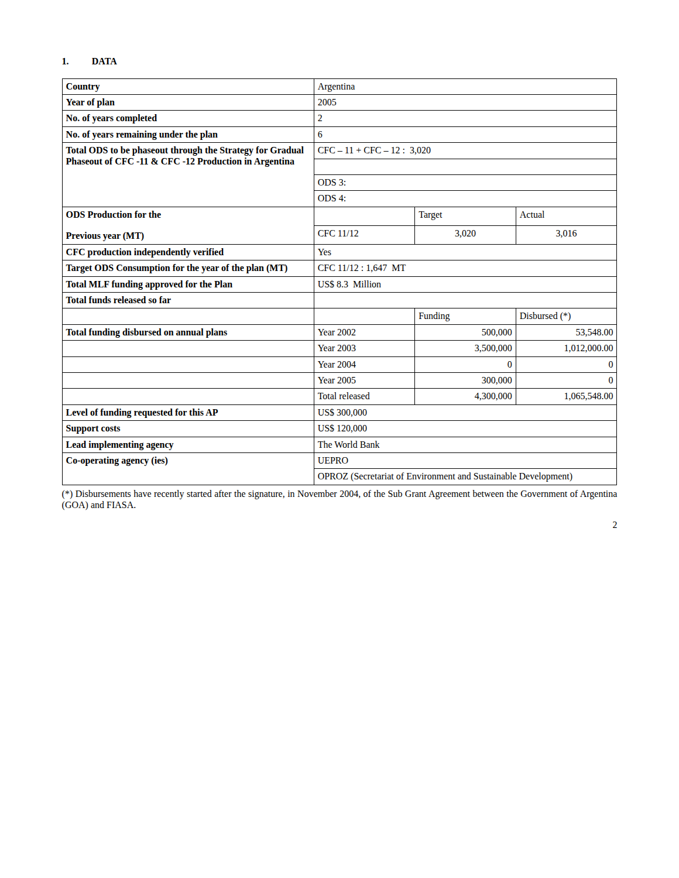1. DATA
| Country | Argentina |
| Year of plan | 2005 |
| No. of years completed | 2 |
| No. of years remaining under the plan | 6 |
| Total ODS to be phaseout through the Strategy for Gradual Phaseout of CFC -11 & CFC -12 Production in Argentina | CFC – 11 + CFC – 12 : 3,020 |
| ODS 3: |
| ODS 4: |
| ODS Production for the Previous year (MT) | | Target | Actual |
| CFC 11/12 | 3,020 | 3,016 |
| CFC production independently verified | Yes |
| Target ODS Consumption for the year of the plan (MT) | CFC 11/12 : 1,647 MT |
| Total MLF funding approved for the Plan | US$ 8.3 Million |
| Total funds released so far | |
| | | Funding | Disbursed (*) |
| Total funding disbursed on annual plans | Year 2002 | 500,000 | 53,548.00 |
| | Year 2003 | 3,500,000 | 1,012,000.00 |
| | Year 2004 | 0 | 0 |
| | Year 2005 | 300,000 | 0 |
| | Total released | 4,300,000 | 1,065,548.00 |
| Level of funding requested for this AP | US$ 300,000 |
| Support costs | US$ 120,000 |
| Lead implementing agency | The World Bank |
| Co-operating agency (ies) | UEPRO |
| OPROZ (Secretariat of Environment and Sustainable Development) |
(*) Disbursements have recently started after the signature, in November 2004, of the Sub Grant Agreement between the Government of Argentina (GOA) and FIASA.
2